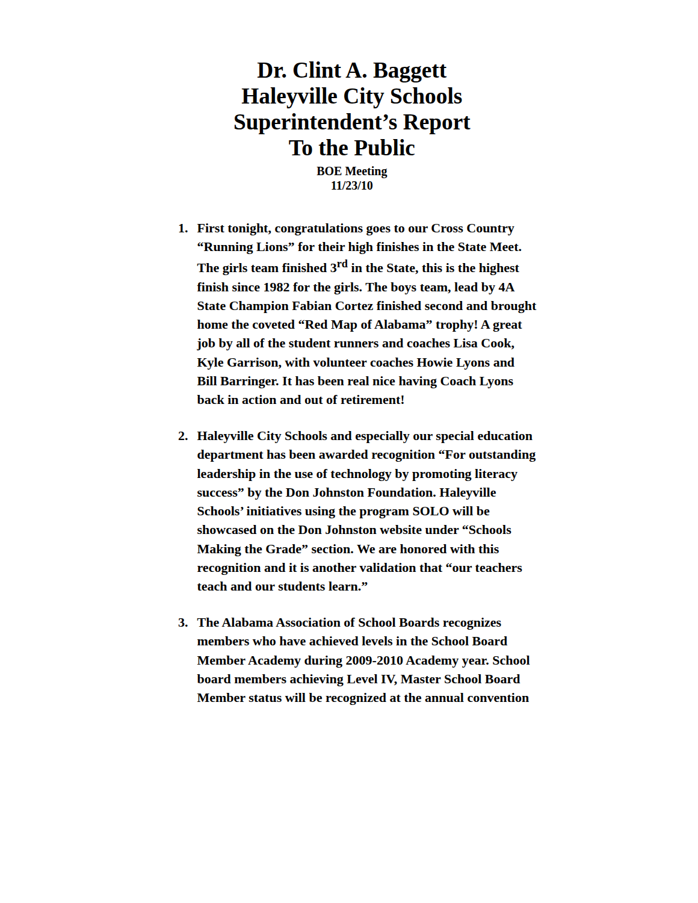Dr. Clint A. Baggett
Haleyville City Schools
Superintendent’s Report
To the Public
BOE Meeting
11/23/10
First tonight, congratulations goes to our Cross Country “Running Lions” for their high finishes in the State Meet. The girls team finished 3rd in the State, this is the highest finish since 1982 for the girls. The boys team, lead by 4A State Champion Fabian Cortez finished second and brought home the coveted “Red Map of Alabama” trophy! A great job by all of the student runners and coaches Lisa Cook, Kyle Garrison, with volunteer coaches Howie Lyons and Bill Barringer. It has been real nice having Coach Lyons back in action and out of retirement!
Haleyville City Schools and especially our special education department has been awarded recognition “For outstanding leadership in the use of technology by promoting literacy success” by the Don Johnston Foundation. Haleyville Schools’ initiatives using the program SOLO will be showcased on the Don Johnston website under “Schools Making the Grade” section. We are honored with this recognition and it is another validation that “our teachers teach and our students learn.”
The Alabama Association of School Boards recognizes members who have achieved levels in the School Board Member Academy during 2009-2010 Academy year. School board members achieving Level IV, Master School Board Member status will be recognized at the annual convention